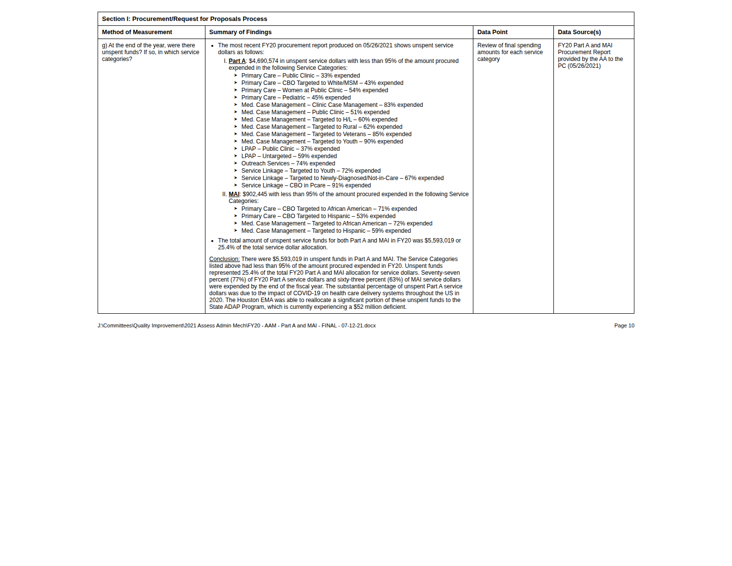Section I: Procurement/Request for Proposals Process
| Method of Measurement | Summary of Findings | Data Point | Data Source(s) |
| --- | --- | --- | --- |
| g) At the end of the year, were there unspent funds? If so, in which service categories? | The most recent FY20 procurement report produced on 05/26/2021 shows unspent service dollars as follows: Part A : $4,690,574 in unspent service dollars with less than 95% of the amount procured expended in the following Service Categories: Primary Care – Public Clinic – 33% expended Primary Care – CBO Targeted to White/MSM – 43% expended Primary Care – Women at Public Clinic – 54% expended Primary Care – Pediatric – 45% expended Med. Case Management – Clinic Case Management – 83% expended Med. Case Management – Public Clinic – 51% expended Med. Case Management – Targeted to H/L – 60% expended Med. Case Management – Targeted to Rural – 62% expended Med. Case Management – Targeted to Veterans – 85% expended Med. Case Management – Targeted to Youth – 90% expended LPAP – Public Clinic – 37% expended LPAP – Untargeted – 59% expended Outreach Services – 74% expended Service Linkage – Targeted to Youth – 72% expended Service Linkage – Targeted to Newly-Diagnosed/Not-in-Care – 67% expended Service Linkage – CBO in Pcare – 91% expended MAI : $902,445 with less than 95% of the amount procured expended in the following Service Categories: Primary Care – CBO Targeted to African American – 71% expended Primary Care – CBO Targeted to Hispanic – 53% expended Med. Case Management – Targeted to African American – 72% expended Med. Case Management – Targeted to Hispanic – 59% expended The total amount of unspent service funds for both Part A and MAI in FY20 was $5,593,019 or 25.4% of the total service dollar allocation. Conclusion: There were $5,593,019 in unspent funds in Part A and MAI. The Service Categories listed above had less than 95% of the amount procured expended in FY20. Unspent funds represented 25.4% of the total FY20 Part A and MAI allocation for service dollars. Seventy-seven percent (77%) of FY20 Part A service dollars and sixty-three percent (63%) of MAI service dollars were expended by the end of the fiscal year. The substantial percentage of unspent Part A service dollars was due to the impact of COVID-19 on health care delivery systems throughout the US in 2020. The Houston EMA was able to reallocate a significant portion of these unspent funds to the State ADAP Program, which is currently experiencing a $52 million deficient. | Review of final spending amounts for each service category | FY20 Part A and MAI Procurement Report provided by the AA to the PC (05/26/2021) |
J:\Committees\Quality Improvement\2021 Assess Admin Mech\FY20 - AAM - Part A and MAI - FINAL - 07-12-21.docx
Page 10